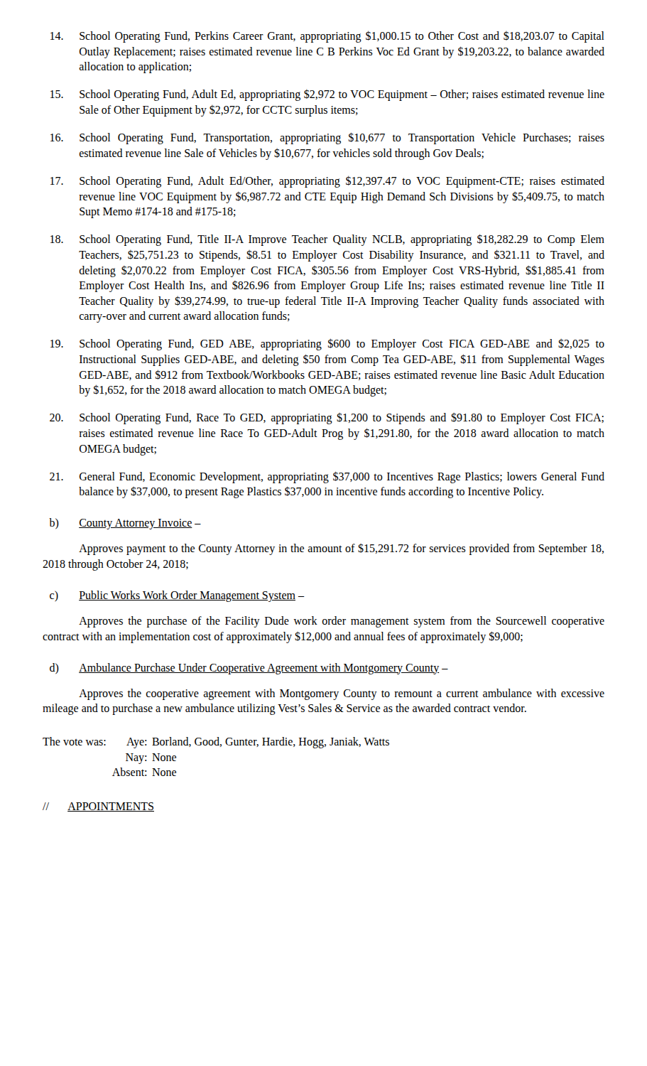14. School Operating Fund, Perkins Career Grant, appropriating $1,000.15 to Other Cost and $18,203.07 to Capital Outlay Replacement; raises estimated revenue line C B Perkins Voc Ed Grant by $19,203.22, to balance awarded allocation to application;
15. School Operating Fund, Adult Ed, appropriating $2,972 to VOC Equipment – Other; raises estimated revenue line Sale of Other Equipment by $2,972, for CCTC surplus items;
16. School Operating Fund, Transportation, appropriating $10,677 to Transportation Vehicle Purchases; raises estimated revenue line Sale of Vehicles by $10,677, for vehicles sold through Gov Deals;
17. School Operating Fund, Adult Ed/Other, appropriating $12,397.47 to VOC Equipment-CTE; raises estimated revenue line VOC Equipment by $6,987.72 and CTE Equip High Demand Sch Divisions by $5,409.75, to match Supt Memo #174-18 and #175-18;
18. School Operating Fund, Title II-A Improve Teacher Quality NCLB, appropriating $18,282.29 to Comp Elem Teachers, $25,751.23 to Stipends, $8.51 to Employer Cost Disability Insurance, and $321.11 to Travel, and deleting $2,070.22 from Employer Cost FICA, $305.56 from Employer Cost VRS-Hybrid, $$1,885.41 from Employer Cost Health Ins, and $826.96 from Employer Group Life Ins; raises estimated revenue line Title II Teacher Quality by $39,274.99, to true-up federal Title II-A Improving Teacher Quality funds associated with carry-over and current award allocation funds;
19. School Operating Fund, GED ABE, appropriating $600 to Employer Cost FICA GED-ABE and $2,025 to Instructional Supplies GED-ABE, and deleting $50 from Comp Tea GED-ABE, $11 from Supplemental Wages GED-ABE, and $912 from Textbook/Workbooks GED-ABE; raises estimated revenue line Basic Adult Education by $1,652, for the 2018 award allocation to match OMEGA budget;
20. School Operating Fund, Race To GED, appropriating $1,200 to Stipends and $91.80 to Employer Cost FICA; raises estimated revenue line Race To GED-Adult Prog by $1,291.80, for the 2018 award allocation to match OMEGA budget;
21. General Fund, Economic Development, appropriating $37,000 to Incentives Rage Plastics; lowers General Fund balance by $37,000, to present Rage Plastics $37,000 in incentive funds according to Incentive Policy.
b) County Attorney Invoice –
Approves payment to the County Attorney in the amount of $15,291.72 for services provided from September 18, 2018 through October 24, 2018;
c) Public Works Work Order Management System –
Approves the purchase of the Facility Dude work order management system from the Sourcewell cooperative contract with an implementation cost of approximately $12,000 and annual fees of approximately $9,000;
d) Ambulance Purchase Under Cooperative Agreement with Montgomery County –
Approves the cooperative agreement with Montgomery County to remount a current ambulance with excessive mileage and to purchase a new ambulance utilizing Vest’s Sales & Service as the awarded contract vendor.
| The vote was: | Aye: | Borland, Good, Gunter, Hardie, Hogg, Janiak, Watts |
| | Nay: | None |
| | Absent: | None |
//APPOINTMENTS